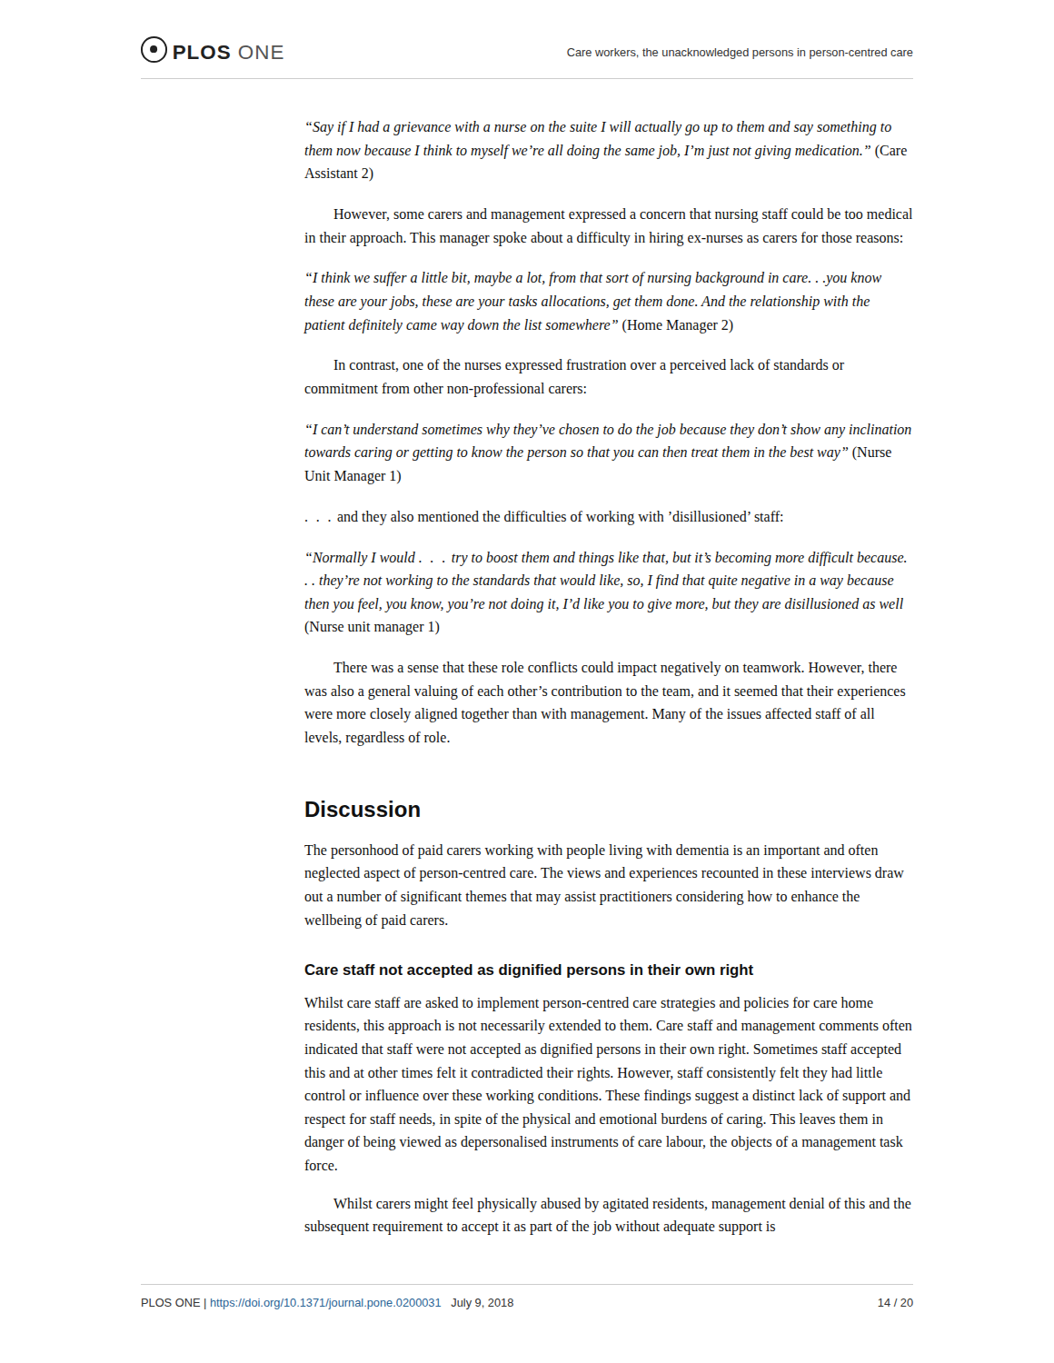PLOS ONE
Care workers, the unacknowledged persons in person-centred care
“Say if I had a grievance with a nurse on the suite I will actually go up to them and say something to them now because I think to myself we’re all doing the same job, I’m just not giving medication.” (Care Assistant 2)
However, some carers and management expressed a concern that nursing staff could be too medical in their approach. This manager spoke about a difficulty in hiring ex-nurses as carers for those reasons:
“I think we suffer a little bit, maybe a lot, from that sort of nursing background in care. . .you know these are your jobs, these are your tasks allocations, get them done. And the relationship with the patient definitely came way down the list somewhere” (Home Manager 2)
In contrast, one of the nurses expressed frustration over a perceived lack of standards or commitment from other non-professional carers:
“I can’t understand sometimes why they’ve chosen to do the job because they don’t show any inclination towards caring or getting to know the person so that you can then treat them in the best way” (Nurse Unit Manager 1)
. . . and they also mentioned the difficulties of working with ’disillusioned’ staff:
“Normally I would . . . try to boost them and things like that, but it’s becoming more difficult because. . . they’re not working to the standards that would like, so, I find that quite negative in a way because then you feel, you know, you’re not doing it, I’d like you to give more, but they are disillusioned as well (Nurse unit manager 1)
There was a sense that these role conflicts could impact negatively on teamwork. However, there was also a general valuing of each other’s contribution to the team, and it seemed that their experiences were more closely aligned together than with management. Many of the issues affected staff of all levels, regardless of role.
Discussion
The personhood of paid carers working with people living with dementia is an important and often neglected aspect of person-centred care. The views and experiences recounted in these interviews draw out a number of significant themes that may assist practitioners considering how to enhance the wellbeing of paid carers.
Care staff not accepted as dignified persons in their own right
Whilst care staff are asked to implement person-centred care strategies and policies for care home residents, this approach is not necessarily extended to them. Care staff and management comments often indicated that staff were not accepted as dignified persons in their own right. Sometimes staff accepted this and at other times felt it contradicted their rights. However, staff consistently felt they had little control or influence over these working conditions. These findings suggest a distinct lack of support and respect for staff needs, in spite of the physical and emotional burdens of caring. This leaves them in danger of being viewed as depersonalised instruments of care labour, the objects of a management task force.
Whilst carers might feel physically abused by agitated residents, management denial of this and the subsequent requirement to accept it as part of the job without adequate support is
PLOS ONE | https://doi.org/10.1371/journal.pone.0200031 July 9, 2018
14 / 20